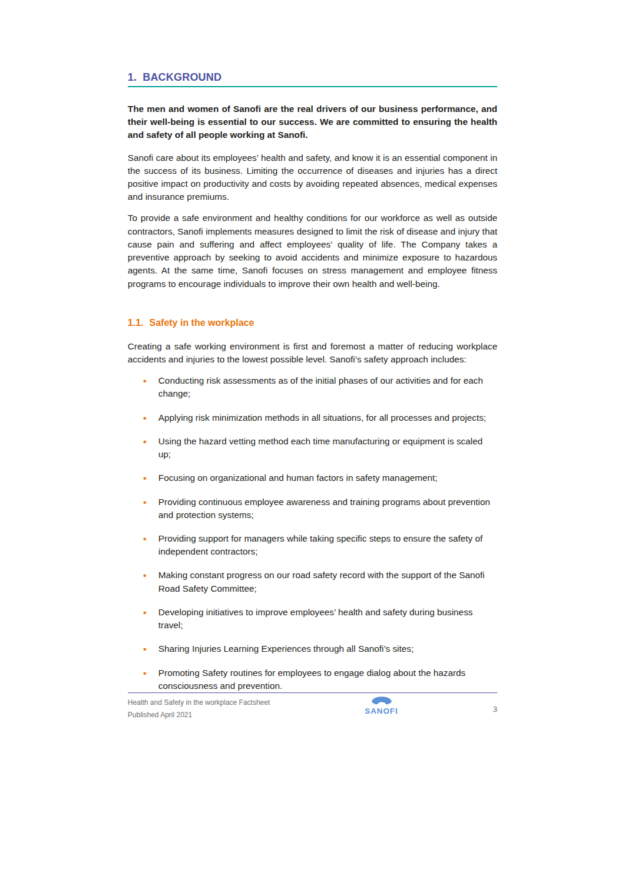1. BACKGROUND
The men and women of Sanofi are the real drivers of our business performance, and their well-being is essential to our success. We are committed to ensuring the health and safety of all people working at Sanofi.
Sanofi care about its employees’ health and safety, and know it is an essential component in the success of its business. Limiting the occurrence of diseases and injuries has a direct positive impact on productivity and costs by avoiding repeated absences, medical expenses and insurance premiums.
To provide a safe environment and healthy conditions for our workforce as well as outside contractors, Sanofi implements measures designed to limit the risk of disease and injury that cause pain and suffering and affect employees’ quality of life. The Company takes a preventive approach by seeking to avoid accidents and minimize exposure to hazardous agents. At the same time, Sanofi focuses on stress management and employee fitness programs to encourage individuals to improve their own health and well-being.
1.1. Safety in the workplace
Creating a safe working environment is first and foremost a matter of reducing workplace accidents and injuries to the lowest possible level. Sanofi’s safety approach includes:
Conducting risk assessments as of the initial phases of our activities and for each change;
Applying risk minimization methods in all situations, for all processes and projects;
Using the hazard vetting method each time manufacturing or equipment is scaled up;
Focusing on organizational and human factors in safety management;
Providing continuous employee awareness and training programs about prevention and protection systems;
Providing support for managers while taking specific steps to ensure the safety of independent contractors;
Making constant progress on our road safety record with the support of the Sanofi Road Safety Committee;
Developing initiatives to improve employees’ health and safety during business travel;
Sharing Injuries Learning Experiences through all Sanofi’s sites;
Promoting Safety routines for employees to engage dialog about the hazards consciousness and prevention.
Health and Safety in the workplace Factsheet
Published April 2021
SANOFI
3